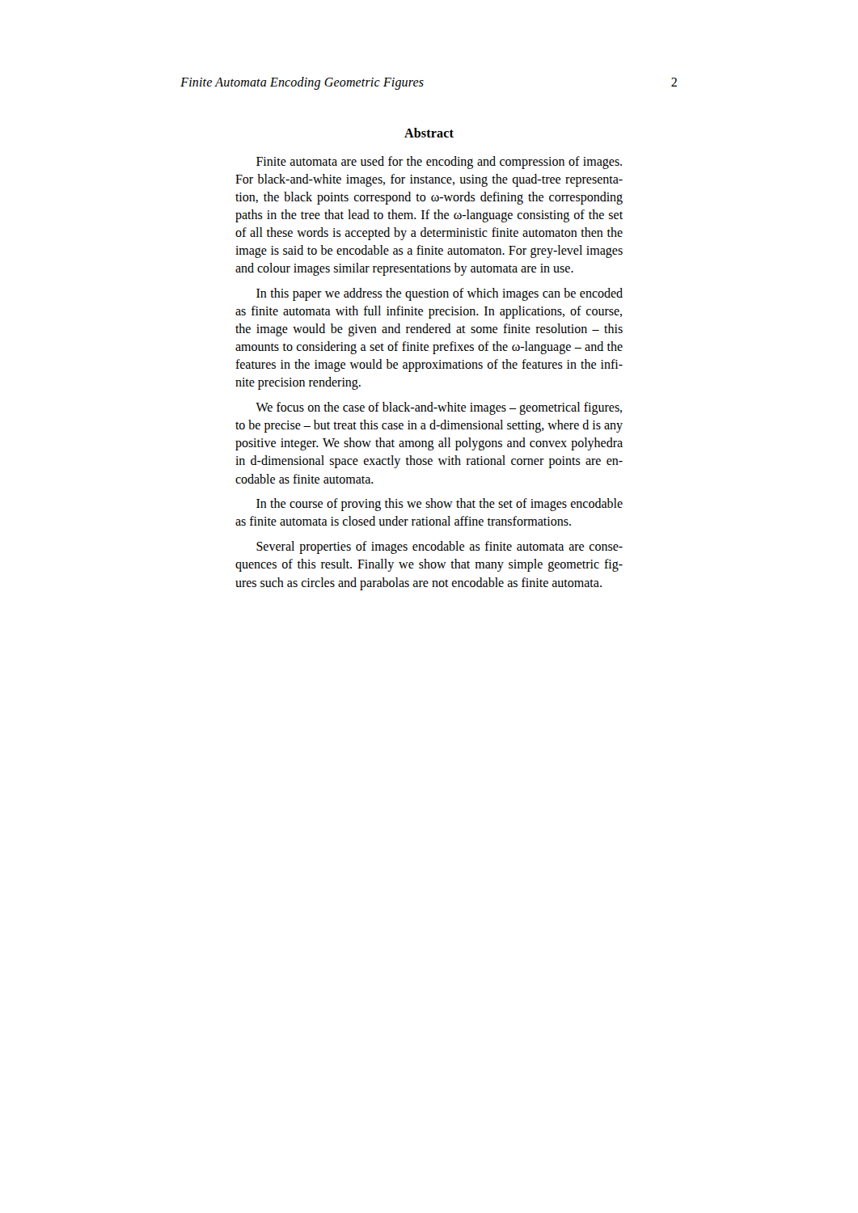Finite Automata Encoding Geometric Figures 2
Abstract
Finite automata are used for the encoding and compression of images. For black-and-white images, for instance, using the quad-tree representation, the black points correspond to ω-words defining the corresponding paths in the tree that lead to them. If the ω-language consisting of the set of all these words is accepted by a deterministic finite automaton then the image is said to be encodable as a finite automaton. For grey-level images and colour images similar representations by automata are in use.
In this paper we address the question of which images can be encoded as finite automata with full infinite precision. In applications, of course, the image would be given and rendered at some finite resolution – this amounts to considering a set of finite prefixes of the ω-language – and the features in the image would be approximations of the features in the infinite precision rendering.
We focus on the case of black-and-white images – geometrical figures, to be precise – but treat this case in a d-dimensional setting, where d is any positive integer. We show that among all polygons and convex polyhedra in d-dimensional space exactly those with rational corner points are encodable as finite automata.
In the course of proving this we show that the set of images encodable as finite automata is closed under rational affine transformations.
Several properties of images encodable as finite automata are consequences of this result. Finally we show that many simple geometric figures such as circles and parabolas are not encodable as finite automata.